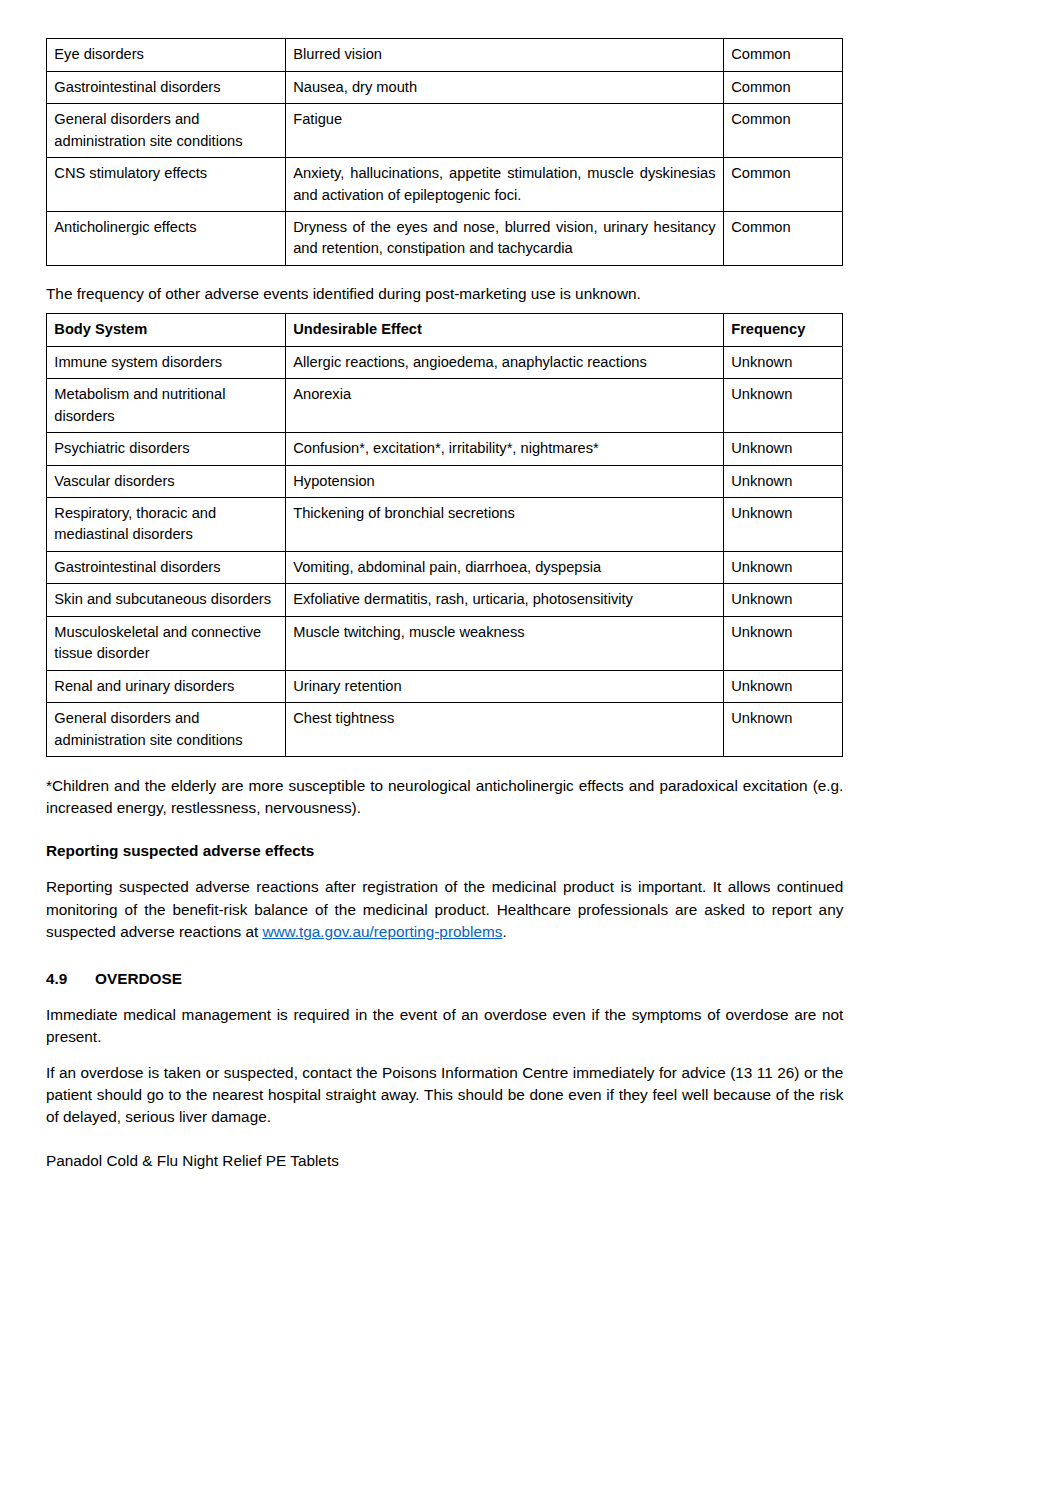| Eye disorders | Blurred vision | Common |
| Gastrointestinal disorders | Nausea, dry mouth | Common |
| General disorders and administration site conditions | Fatigue | Common |
| CNS stimulatory effects | Anxiety, hallucinations, appetite stimulation, muscle dyskinesias and activation of epileptogenic foci. | Common |
| Anticholinergic effects | Dryness of the eyes and nose, blurred vision, urinary hesitancy and retention, constipation and tachycardia | Common |
The frequency of other adverse events identified during post-marketing use is unknown.
| Body System | Undesirable Effect | Frequency |
| --- | --- | --- |
| Immune system disorders | Allergic reactions, angioedema, anaphylactic reactions | Unknown |
| Metabolism and nutritional disorders | Anorexia | Unknown |
| Psychiatric disorders | Confusion*, excitation*, irritability*, nightmares* | Unknown |
| Vascular disorders | Hypotension | Unknown |
| Respiratory, thoracic and mediastinal disorders | Thickening of bronchial secretions | Unknown |
| Gastrointestinal disorders | Vomiting, abdominal pain, diarrhoea, dyspepsia | Unknown |
| Skin and subcutaneous disorders | Exfoliative dermatitis, rash, urticaria, photosensitivity | Unknown |
| Musculoskeletal and connective tissue disorder | Muscle twitching, muscle weakness | Unknown |
| Renal and urinary disorders | Urinary retention | Unknown |
| General disorders and administration site conditions | Chest tightness | Unknown |
*Children and the elderly are more susceptible to neurological anticholinergic effects and paradoxical excitation (e.g. increased energy, restlessness, nervousness).
Reporting suspected adverse effects
Reporting suspected adverse reactions after registration of the medicinal product is important. It allows continued monitoring of the benefit-risk balance of the medicinal product. Healthcare professionals are asked to report any suspected adverse reactions at www.tga.gov.au/reporting-problems.
4.9 OVERDOSE
Immediate medical management is required in the event of an overdose even if the symptoms of overdose are not present.
If an overdose is taken or suspected, contact the Poisons Information Centre immediately for advice (13 11 26) or the patient should go to the nearest hospital straight away. This should be done even if they feel well because of the risk of delayed, serious liver damage.
Panadol Cold & Flu Night Relief PE Tablets